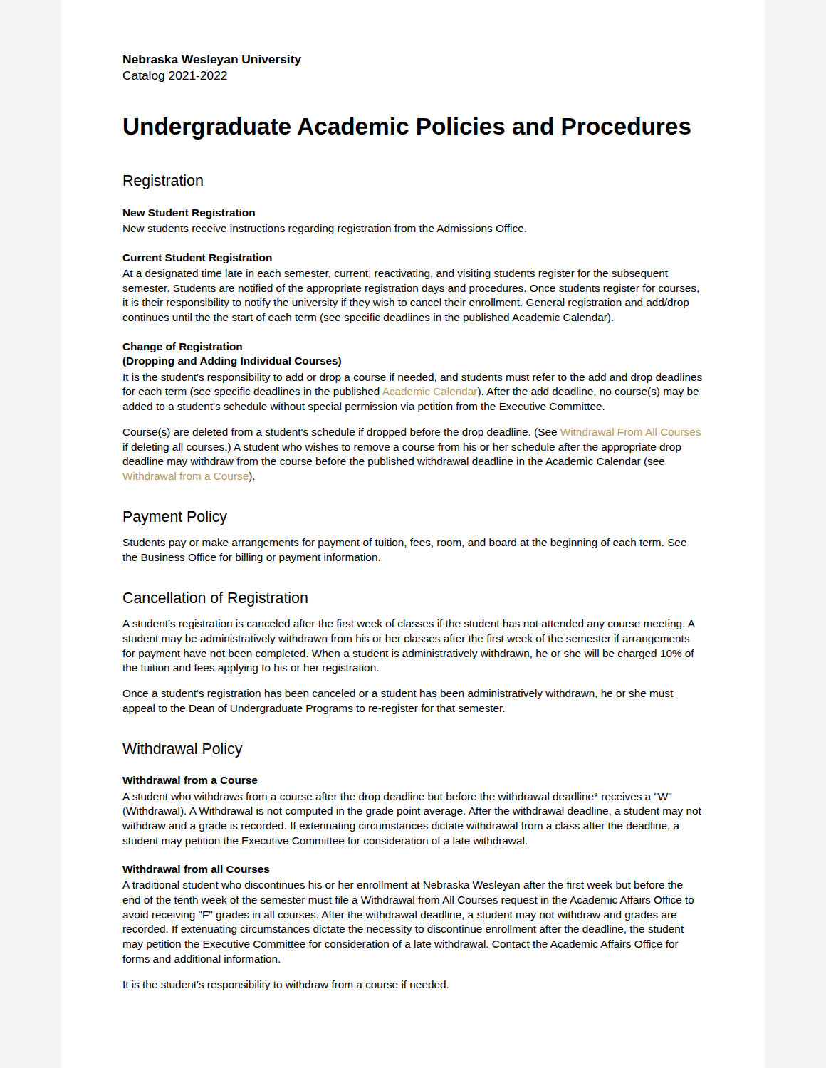Nebraska Wesleyan University
Catalog 2021-2022
Undergraduate Academic Policies and Procedures
Registration
New Student Registration
New students receive instructions regarding registration from the Admissions Office.
Current Student Registration
At a designated time late in each semester, current, reactivating, and visiting students register for the subsequent semester. Students are notified of the appropriate registration days and procedures. Once students register for courses, it is their responsibility to notify the university if they wish to cancel their enrollment. General registration and add/drop continues until the the start of each term (see specific deadlines in the published Academic Calendar).
Change of Registration
(Dropping and Adding Individual Courses)
It is the student's responsibility to add or drop a course if needed, and students must refer to the add and drop deadlines for each term (see specific deadlines in the published Academic Calendar). After the add deadline, no course(s) may be added to a student's schedule without special permission via petition from the Executive Committee.
Course(s) are deleted from a student's schedule if dropped before the drop deadline. (See Withdrawal From All Courses if deleting all courses.) A student who wishes to remove a course from his or her schedule after the appropriate drop deadline may withdraw from the course before the published withdrawal deadline in the Academic Calendar (see Withdrawal from a Course).
Payment Policy
Students pay or make arrangements for payment of tuition, fees, room, and board at the beginning of each term. See the Business Office for billing or payment information.
Cancellation of Registration
A student's registration is canceled after the first week of classes if the student has not attended any course meeting. A student may be administratively withdrawn from his or her classes after the first week of the semester if arrangements for payment have not been completed. When a student is administratively withdrawn, he or she will be charged 10% of the tuition and fees applying to his or her registration.
Once a student's registration has been canceled or a student has been administratively withdrawn, he or she must appeal to the Dean of Undergraduate Programs to re-register for that semester.
Withdrawal Policy
Withdrawal from a Course
A student who withdraws from a course after the drop deadline but before the withdrawal deadline* receives a "W" (Withdrawal). A Withdrawal is not computed in the grade point average. After the withdrawal deadline, a student may not withdraw and a grade is recorded. If extenuating circumstances dictate withdrawal from a class after the deadline, a student may petition the Executive Committee for consideration of a late withdrawal.
Withdrawal from all Courses
A traditional student who discontinues his or her enrollment at Nebraska Wesleyan after the first week but before the end of the tenth week of the semester must file a Withdrawal from All Courses request in the Academic Affairs Office to avoid receiving "F" grades in all courses. After the withdrawal deadline, a student may not withdraw and grades are recorded. If extenuating circumstances dictate the necessity to discontinue enrollment after the deadline, the student may petition the Executive Committee for consideration of a late withdrawal. Contact the Academic Affairs Office for forms and additional information.
It is the student's responsibility to withdraw from a course if needed.